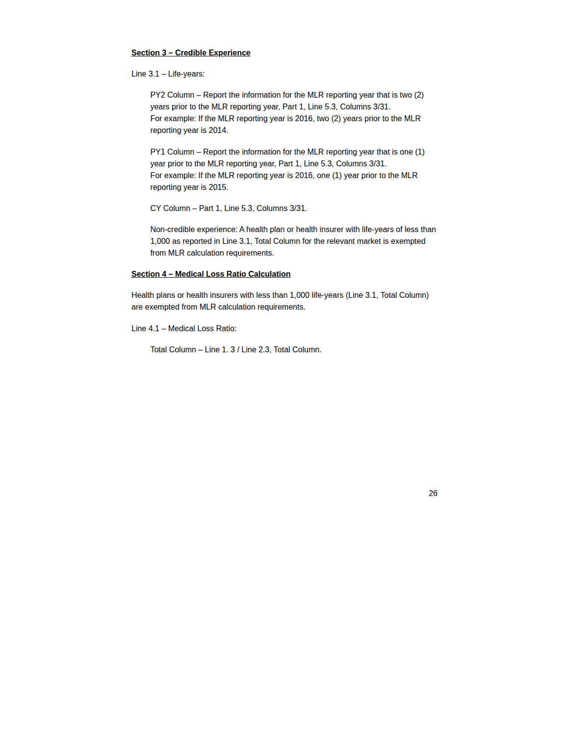Section 3 – Credible Experience
Line 3.1 – Life-years:
PY2 Column – Report the information for the MLR reporting year that is two (2) years prior to the MLR reporting year, Part 1, Line 5.3, Columns 3/31.
For example: If the MLR reporting year is 2016, two (2) years prior to the MLR reporting year is 2014.
PY1 Column – Report the information for the MLR reporting year that is one (1) year prior to the MLR reporting year, Part 1, Line 5.3, Columns 3/31.
For example: If the MLR reporting year is 2016, one (1) year prior to the MLR reporting year is 2015.
CY Column – Part 1, Line 5.3, Columns 3/31.
Non-credible experience: A health plan or health insurer with life-years of less than 1,000 as reported in Line 3.1, Total Column for the relevant market is exempted from MLR calculation requirements.
Section 4 – Medical Loss Ratio Calculation
Health plans or health insurers with less than 1,000 life-years (Line 3.1, Total Column) are exempted from MLR calculation requirements.
Line 4.1 – Medical Loss Ratio:
Total Column – Line 1. 3 / Line 2.3, Total Column.
26